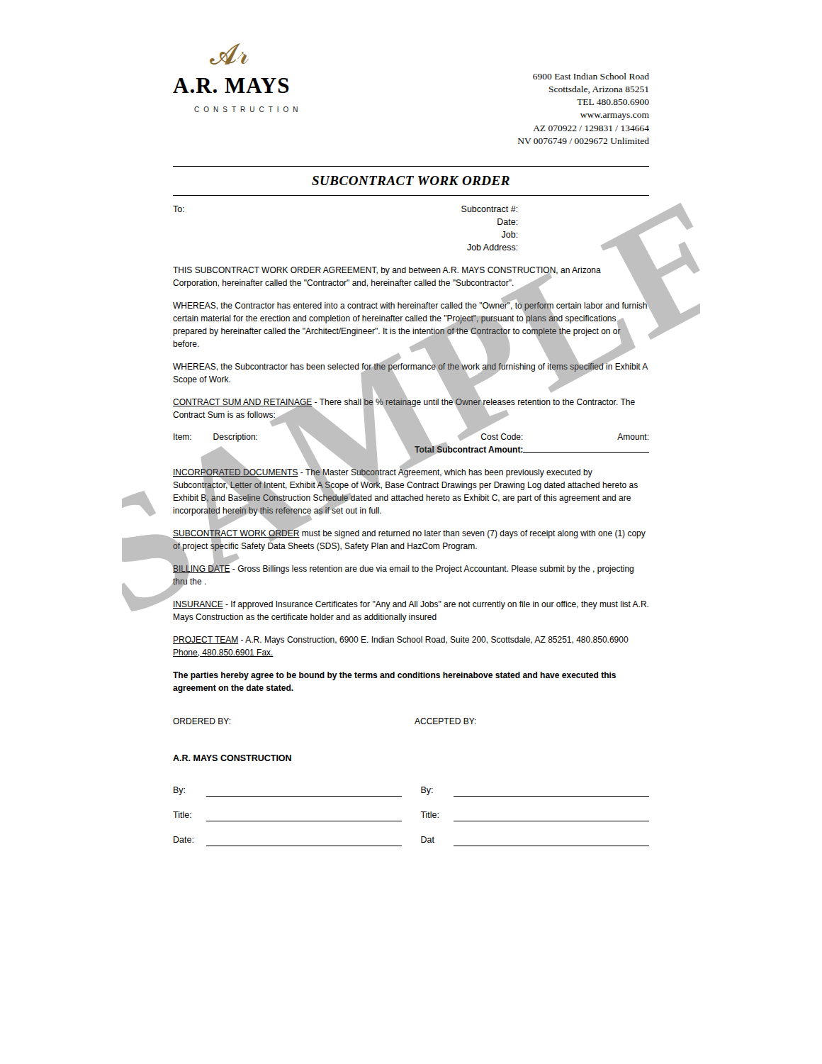SAMPLE
𝓐𝓇
A.R. MAYS
CONSTRUCTION
6900 East Indian School Road
Scottsdale, Arizona 85251
TEL 480.850.6900
www.armays.com
AZ 070922 / 129831 / 134664
NV 0076749 / 0029672 Unlimited
SUBCONTRACT WORK ORDER
To:
Subcontract #:
Date:
Job:
Job Address:
THIS SUBCONTRACT WORK ORDER AGREEMENT, by and between A.R. MAYS CONSTRUCTION, an Arizona Corporation, hereinafter called the "Contractor" and, hereinafter called the "Subcontractor".
WHEREAS, the Contractor has entered into a contract with hereinafter called the "Owner", to perform certain labor and furnish certain material for the erection and completion of hereinafter called the "Project", pursuant to plans and specifications prepared by hereinafter called the "Architect/Engineer". It is the intention of the Contractor to complete the project on or before.
WHEREAS, the Subcontractor has been selected for the performance of the work and furnishing of items specified in Exhibit A Scope of Work.
CONTRACT SUM AND RETAINAGE - There shall be % retainage until the Owner releases retention to the Contractor. The Contract Sum is as follows:
| Item: | Description: | Cost Code: | Amount: |
| | Total Subcontract Amount: | |
INCORPORATED DOCUMENTS - The Master Subcontract Agreement, which has been previously executed by Subcontractor, Letter of Intent, Exhibit A Scope of Work, Base Contract Drawings per Drawing Log dated attached hereto as Exhibit B, and Baseline Construction Schedule dated and attached hereto as Exhibit C, are part of this agreement and are incorporated herein by this reference as if set out in full.
SUBCONTRACT WORK ORDER must be signed and returned no later than seven (7) days of receipt along with one (1) copy of project specific Safety Data Sheets (SDS), Safety Plan and HazCom Program.
BILLING DATE - Gross Billings less retention are due via email to the Project Accountant. Please submit by the , projecting thru the .
INSURANCE - If approved Insurance Certificates for "Any and All Jobs" are not currently on file in our office, they must list A.R. Mays Construction as the certificate holder and as additionally insured
PROJECT TEAM - A.R. Mays Construction, 6900 E. Indian School Road, Suite 200, Scottsdale, AZ 85251, 480.850.6900 Phone, 480.850.6901 Fax.
The parties hereby agree to be bound by the terms and conditions hereinabove stated and have executed this agreement on the date stated.
ORDERED BY:
ACCEPTED BY:
A.R. MAYS CONSTRUCTION
| By: | | | By: | |
| Title: | | | Title: | |
| Date: | | | Dat | |